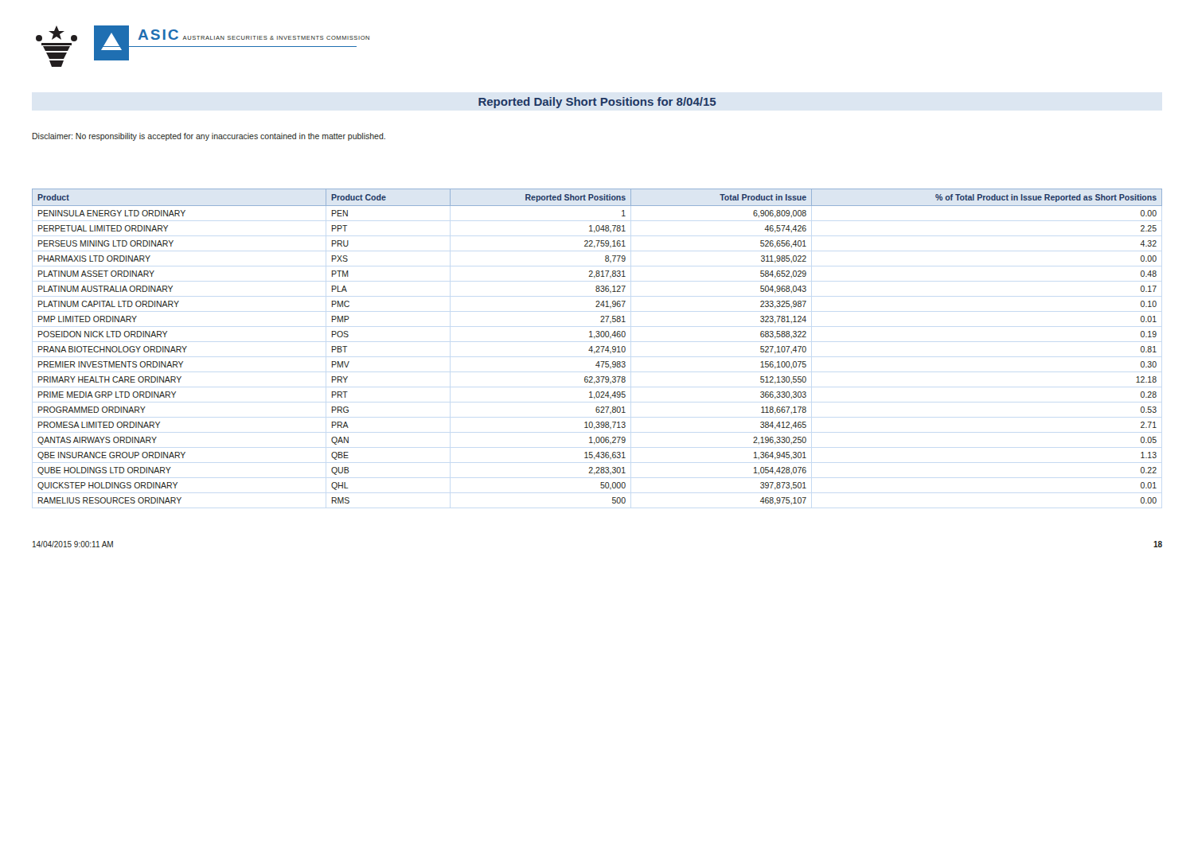ASIC AUSTRALIAN SECURITIES & INVESTMENTS COMMISSION
Reported Daily Short Positions for 8/04/15
Disclaimer: No responsibility is accepted for any inaccuracies contained in the matter published.
| Product | Product Code | Reported Short Positions | Total Product in Issue | % of Total Product in Issue Reported as Short Positions |
| --- | --- | --- | --- | --- |
| PENINSULA ENERGY LTD ORDINARY | PEN | 1 | 6,906,809,008 | 0.00 |
| PERPETUAL LIMITED ORDINARY | PPT | 1,048,781 | 46,574,426 | 2.25 |
| PERSEUS MINING LTD ORDINARY | PRU | 22,759,161 | 526,656,401 | 4.32 |
| PHARMAXIS LTD ORDINARY | PXS | 8,779 | 311,985,022 | 0.00 |
| PLATINUM ASSET ORDINARY | PTM | 2,817,831 | 584,652,029 | 0.48 |
| PLATINUM AUSTRALIA ORDINARY | PLA | 836,127 | 504,968,043 | 0.17 |
| PLATINUM CAPITAL LTD ORDINARY | PMC | 241,967 | 233,325,987 | 0.10 |
| PMP LIMITED ORDINARY | PMP | 27,581 | 323,781,124 | 0.01 |
| POSEIDON NICK LTD ORDINARY | POS | 1,300,460 | 683,588,322 | 0.19 |
| PRANA BIOTECHNOLOGY ORDINARY | PBT | 4,274,910 | 527,107,470 | 0.81 |
| PREMIER INVESTMENTS ORDINARY | PMV | 475,983 | 156,100,075 | 0.30 |
| PRIMARY HEALTH CARE ORDINARY | PRY | 62,379,378 | 512,130,550 | 12.18 |
| PRIME MEDIA GRP LTD ORDINARY | PRT | 1,024,495 | 366,330,303 | 0.28 |
| PROGRAMMED ORDINARY | PRG | 627,801 | 118,667,178 | 0.53 |
| PROMESA LIMITED ORDINARY | PRA | 10,398,713 | 384,412,465 | 2.71 |
| QANTAS AIRWAYS ORDINARY | QAN | 1,006,279 | 2,196,330,250 | 0.05 |
| QBE INSURANCE GROUP ORDINARY | QBE | 15,436,631 | 1,364,945,301 | 1.13 |
| QUBE HOLDINGS LTD ORDINARY | QUB | 2,283,301 | 1,054,428,076 | 0.22 |
| QUICKSTEP HOLDINGS ORDINARY | QHL | 50,000 | 397,873,501 | 0.01 |
| RAMELIUS RESOURCES ORDINARY | RMS | 500 | 468,975,107 | 0.00 |
14/04/2015 9:00:11 AM 18